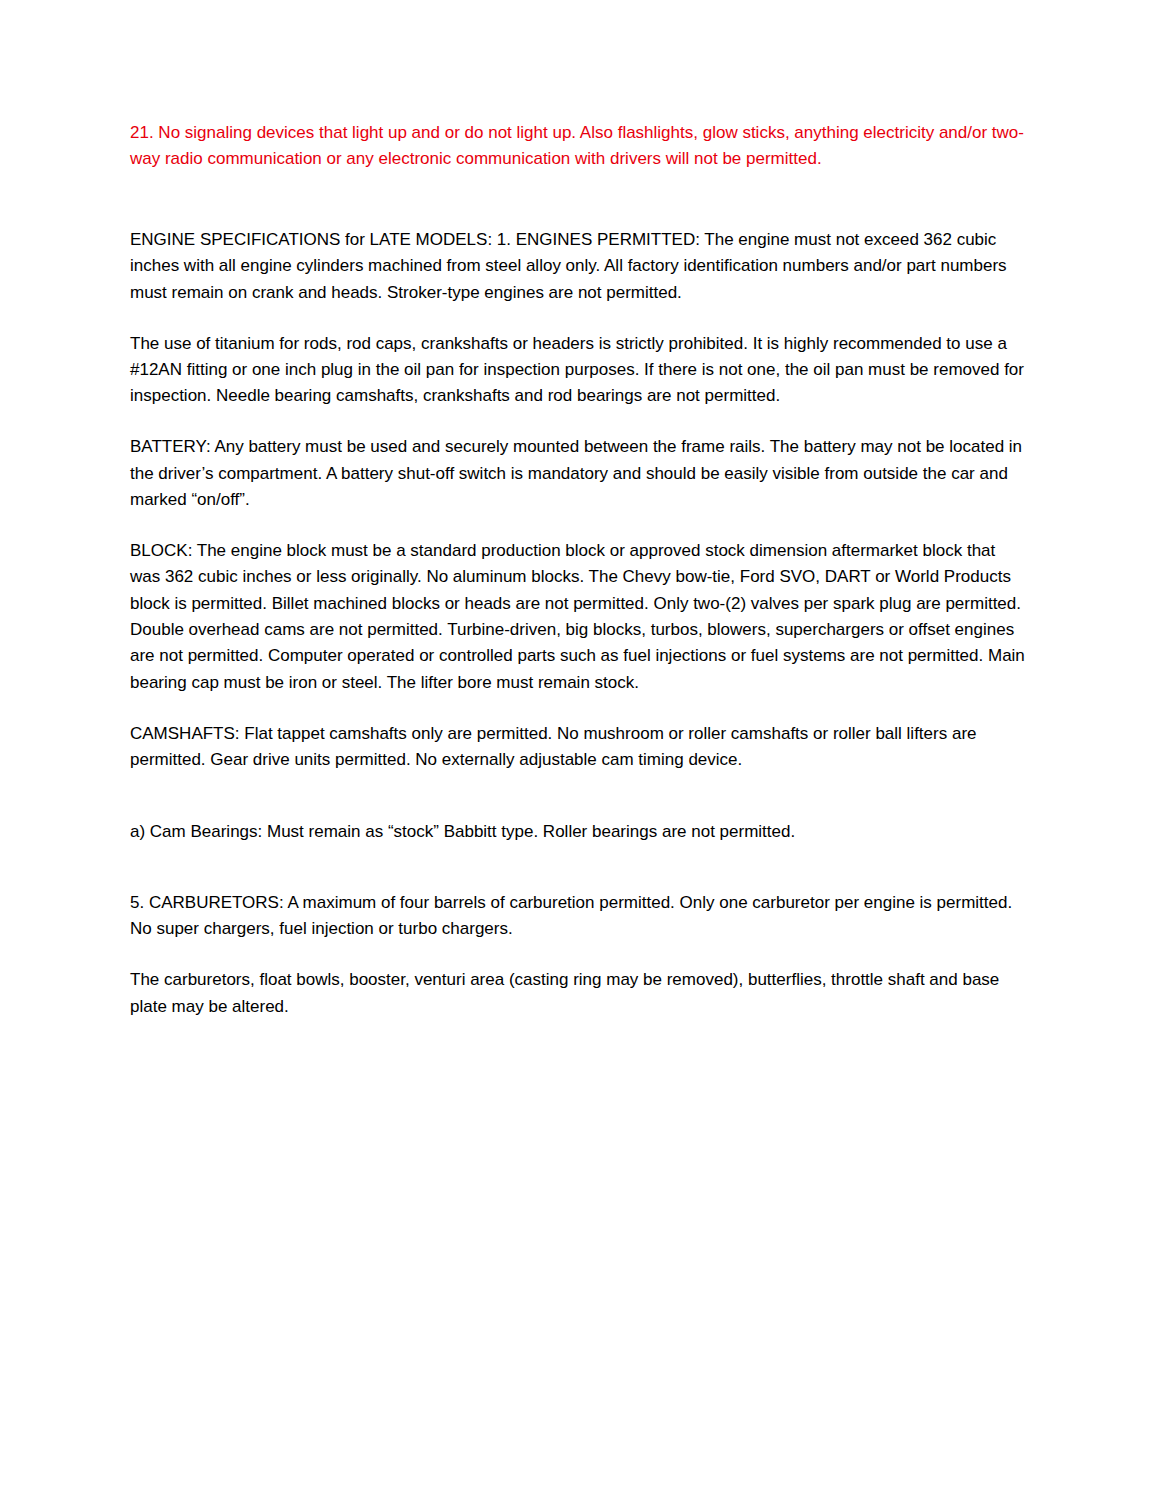21. No signaling devices that light up and or do not light up. Also flashlights, glow sticks, anything electricity and/or two-way radio communication or any electronic communication with drivers will not be permitted.
ENGINE SPECIFICATIONS for LATE MODELS: 1. ENGINES PERMITTED: The engine must not exceed 362 cubic inches with all engine cylinders machined from steel alloy only. All factory identification numbers and/or part numbers must remain on crank and heads. Stroker-type engines are not permitted.
The use of titanium for rods, rod caps, crankshafts or headers is strictly prohibited. It is highly recommended to use a #12AN fitting or one inch plug in the oil pan for inspection purposes. If there is not one, the oil pan must be removed for inspection. Needle bearing camshafts, crankshafts and rod bearings are not permitted.
BATTERY: Any battery must be used and securely mounted between the frame rails. The battery may not be located in the driver’s compartment. A battery shut-off switch is mandatory and should be easily visible from outside the car and marked “on/off”.
BLOCK: The engine block must be a standard production block or approved stock dimension aftermarket block that was 362 cubic inches or less originally. No aluminum blocks. The Chevy bow-tie, Ford SVO, DART or World Products block is permitted. Billet machined blocks or heads are not permitted. Only two-(2) valves per spark plug are permitted. Double overhead cams are not permitted. Turbine-driven, big blocks, turbos, blowers, superchargers or offset engines are not permitted. Computer operated or controlled parts such as fuel injections or fuel systems are not permitted. Main bearing cap must be iron or steel. The lifter bore must remain stock.
CAMSHAFTS: Flat tappet camshafts only are permitted. No mushroom or roller camshafts or roller ball lifters are permitted. Gear drive units permitted. No externally adjustable cam timing device.
a) Cam Bearings: Must remain as “stock” Babbitt type. Roller bearings are not permitted.
5. CARBURETORS: A maximum of four barrels of carburetion permitted. Only one carburetor per engine is permitted. No super chargers, fuel injection or turbo chargers.
The carburetors, float bowls, booster, venturi area (casting ring may be removed), butterflies, throttle shaft and base plate may be altered.